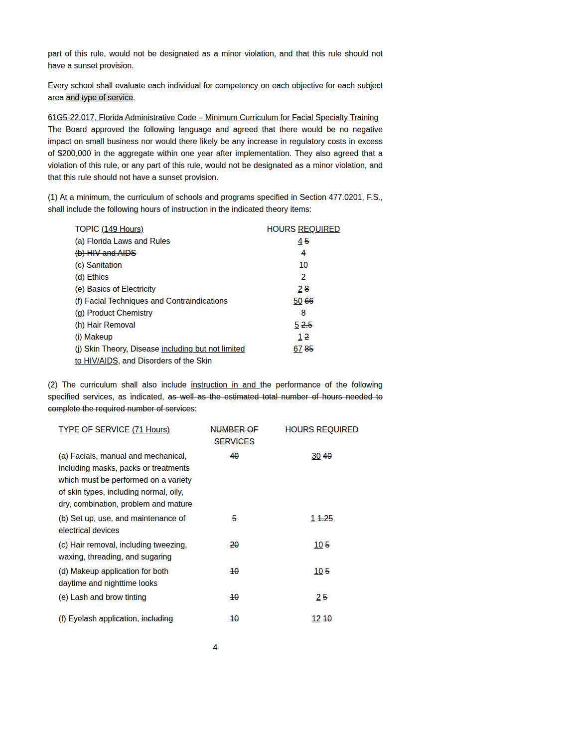part of this rule, would not be designated as a minor violation, and that this rule should not have a sunset provision.
Every school shall evaluate each individual for competency on each objective for each subject area and type of service.
61G5-22.017, Florida Administrative Code – Minimum Curriculum for Facial Specialty Training
The Board approved the following language and agreed that there would be no negative impact on small business nor would there likely be any increase in regulatory costs in excess of $200,000 in the aggregate within one year after implementation. They also agreed that a violation of this rule, or any part of this rule, would not be designated as a minor violation, and that this rule should not have a sunset provision.
(1) At a minimum, the curriculum of schools and programs specified in Section 477.0201, F.S., shall include the following hours of instruction in the indicated theory items:
| TOPIC (149 Hours) | HOURS REQUIRED |
| (a) Florida Laws and Rules | 4 5 |
| (b) HIV and AIDS | 4 |
| (c) Sanitation | 10 |
| (d) Ethics | 2 |
| (e) Basics of Electricity | 2 8 |
| (f) Facial Techniques and Contraindications | 50 66 |
| (g) Product Chemistry | 8 |
| (h) Hair Removal | 5 2.5 |
| (i) Makeup | 1 2 |
| (j) Skin Theory, Disease including but not limited | 67 85 |
| to HIV/AIDS, and Disorders of the Skin |
(2) The curriculum shall also include instruction in and the performance of the following specified services, as indicated, as well as the estimated total number of hours needed to complete the required number of services:
| TYPE OF SERVICE (71 Hours) | NUMBER OF SERVICES | HOURS REQUIRED |
| (a) Facials, manual and mechanical, including masks, packs or treatments which must be performed on a variety of skin types, including normal, oily, dry, combination, problem and mature | 40 | 30 40 |
| (b) Set up, use, and maintenance of electrical devices | 5 | 1 1.25 |
| (c) Hair removal, including tweezing, waxing, threading, and sugaring | 20 | 10 5 |
| (d) Makeup application for both daytime and nighttime looks | 10 | 10 5 |
| (e) Lash and brow tinting | 10 | 2 5 |
| (f) Eyelash application, including | 10 | 12 10 |
4